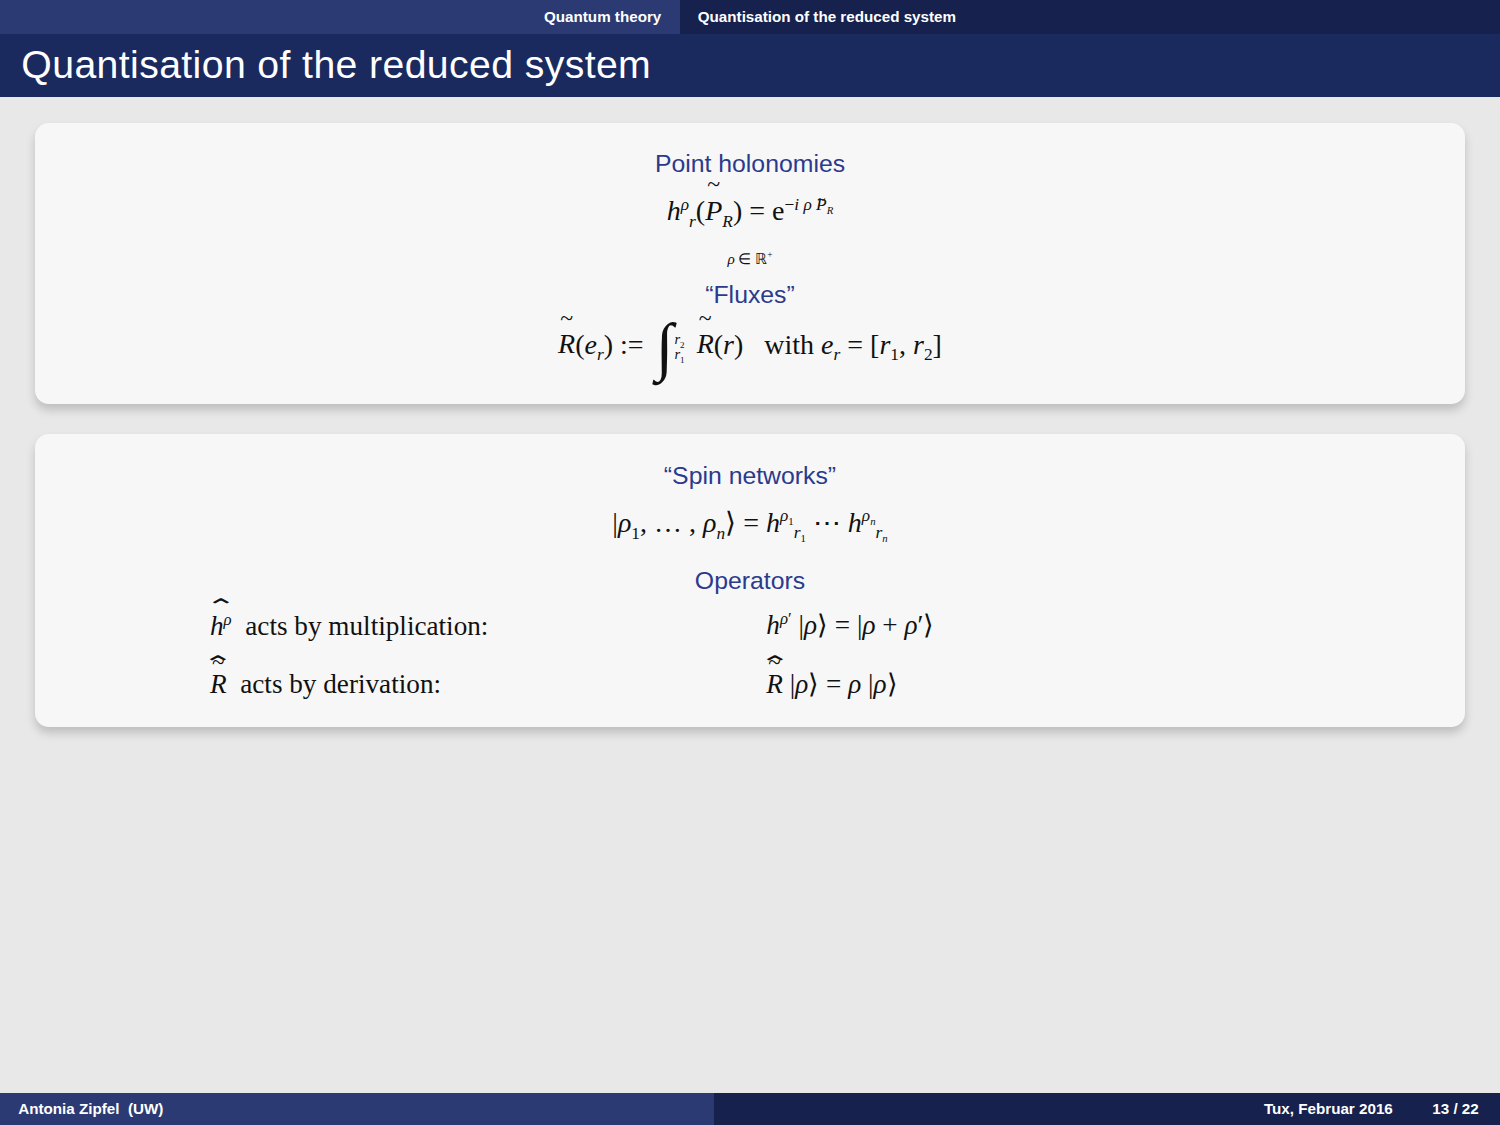Quantum theory Quantisation of the reduced system
Quantisation of the reduced system
Point holonomies
hρr(PR) = e−i ρ PR
ρ ∈ ℝ+
“Fluxes”
R(er) := ∫ r2 r1 R(r) with er = [r1, r2]
“Spin networks”
|ρ1, … , ρn⟩ = hρ1r1 ⋯ hρnrn
Operators
hρ acts by multiplication:
hρ′ |ρ⟩ = |ρ + ρ′⟩
R acts by derivation:
R |ρ⟩ = ρ |ρ⟩
Antonia Zipfel (UW) Tux, Februar 2016 13 / 22